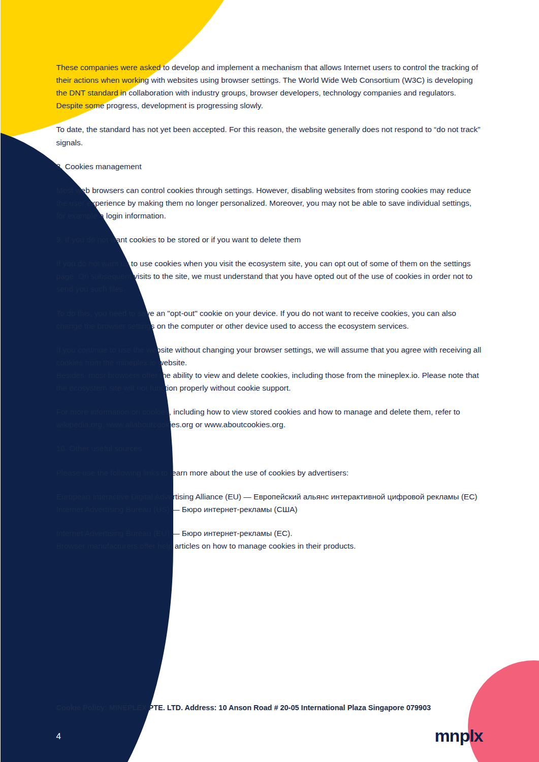These companies were asked to develop and implement a mechanism that allows Internet users to control the tracking of their actions when working with websites using browser settings. The World Wide Web Consortium (W3C) is developing the DNT standard in collaboration with industry groups, browser developers, technology companies and regulators. Despite some progress, development is progressing slowly.
To date, the standard has not yet been accepted. For this reason, the website generally does not respond to “do not track” signals.
8. Cookies management
Most web browsers can control cookies through settings. However, disabling websites from storing cookies may reduce the user experience by making them no longer personalized. Moreover, you may not be able to save individual settings, for example a login information.
9. If you do not want cookies to be stored or if you want to delete them
If you do not want us to use cookies when you visit the ecosystem site, you can opt out of some of them on the settings page. On subsequent visits to the site, we must understand that you have opted out of the use of cookies in order not to send you such files.
To do this, you need to save an "opt-out" cookie on your device. If you do not want to receive cookies, you can also change the browser settings on the computer or other device used to access the ecosystem services.
If you continue to use the website without changing your browser settings, we will assume that you agree with receiving all cookies from the mineplex.io website.
Besides, most browsers offer the ability to view and delete cookies, including those from the mineplex.io. Please note that the ecosystem site will not function properly without cookie support.
For more information on cookies, including how to view stored cookies and how to manage and delete them, refer to wikipedia.org, www.allaboutcookies.org or www.aboutcookies.org.
10. Other useful sources
Please use the following links to learn more about the use of cookies by advertisers:
European Interactive Digital Advertising Alliance (EU) — Европейский альянс интерактивной цифровой рекламы (ЕС)
Internet Advertising Bureau (US) — Бюро интернет-рекламы (США)
Internet Advertising Bureau (EU) — Бюро интернет-рекламы (ЕС).
Browser manufacturers offer help articles on how to manage cookies in their products.
Cookie Policy: MINEPLEX PTE. LTD. Address: 10 Anson Road # 20-05 International Plaza Singapore 079903
4
mnplx